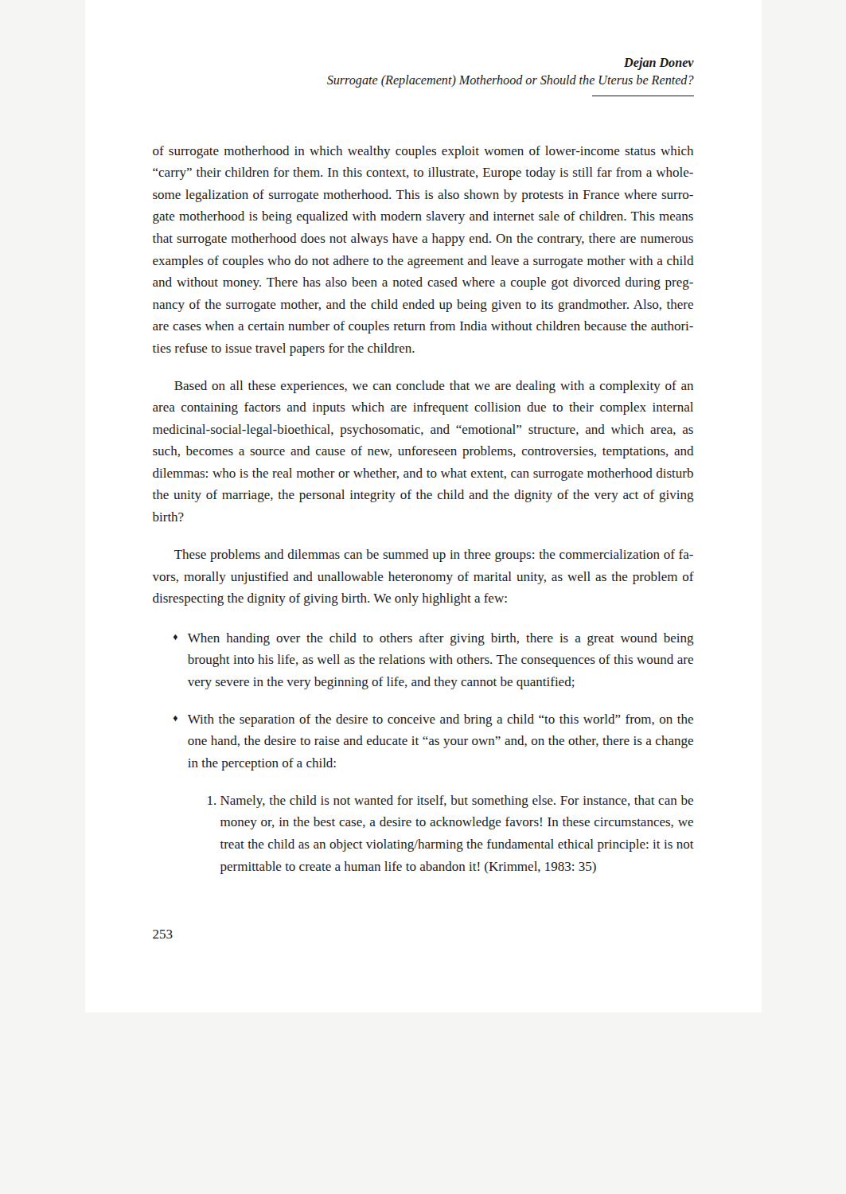Dejan Donev
Surrogate (Replacement) Motherhood or Should the Uterus be Rented?
of surrogate motherhood in which wealthy couples exploit women of lower-income status which “carry” their children for them. In this context, to illustrate, Europe today is still far from a wholesome legalization of surrogate motherhood. This is also shown by protests in France where surrogate motherhood is being equalized with modern slavery and internet sale of children. This means that surrogate motherhood does not always have a happy end. On the contrary, there are numerous examples of couples who do not adhere to the agreement and leave a surrogate mother with a child and without money. There has also been a noted cased where a couple got divorced during pregnancy of the surrogate mother, and the child ended up being given to its grandmother. Also, there are cases when a certain number of couples return from India without children because the authorities refuse to issue travel papers for the children.
Based on all these experiences, we can conclude that we are dealing with a complexity of an area containing factors and inputs which are infrequent collision due to their complex internal medicinal-social-legal-bioethical, psychosomatic, and “emotional” structure, and which area, as such, becomes a source and cause of new, unforeseen problems, controversies, temptations, and dilemmas: who is the real mother or whether, and to what extent, can surrogate motherhood disturb the unity of marriage, the personal integrity of the child and the dignity of the very act of giving birth?
These problems and dilemmas can be summed up in three groups: the commercialization of favors, morally unjustified and unallowable heteronomy of marital unity, as well as the problem of disrespecting the dignity of giving birth. We only highlight a few:
When handing over the child to others after giving birth, there is a great wound being brought into his life, as well as the relations with others. The consequences of this wound are very severe in the very beginning of life, and they cannot be quantified;
With the separation of the desire to conceive and bring a child “to this world” from, on the one hand, the desire to raise and educate it “as your own” and, on the other, there is a change in the perception of a child:
Namely, the child is not wanted for itself, but something else. For instance, that can be money or, in the best case, a desire to acknowledge favors! In these circumstances, we treat the child as an object violating/harming the fundamental ethical principle: it is not permittable to create a human life to abandon it! (Krimmel, 1983: 35)
253